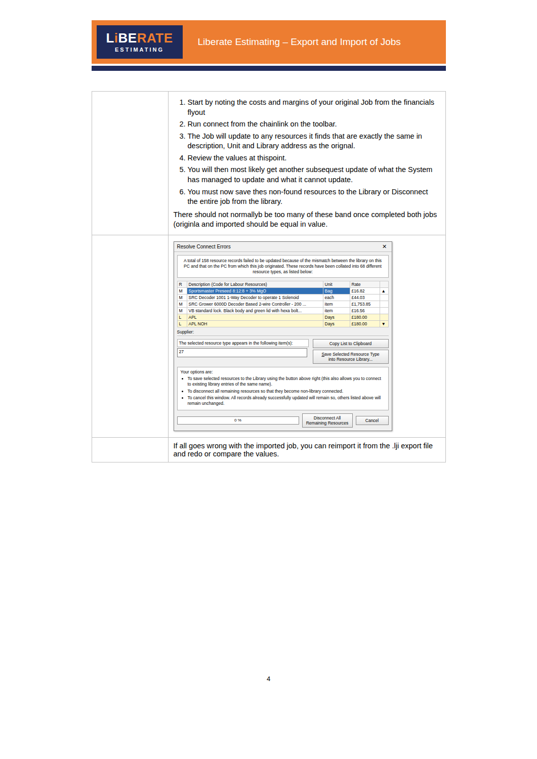Li BERATE
ESTIMATING
Liberate Estimating – Export and Import of Jobs
| | Start by noting the costs and margins of your original Job from the financials flyout Run connect from the chainlink on the toolbar. The Job will update to any resources it finds that are exactly the same in description, Unit and Library address as the orignal. Review the values at thispoint. You will then most likely get another subsequest update of what the System has managed to update and what it cannot update. You must now save thes non-found resources to the Library or Disconnect the entire job from the library. There should not normallyb be too many of these band once completed both jobs (originla and imported should be equal in value. |
| | Resolve Connect Errors ✕ A total of 158 resource records failed to be updated because of the mismatch between the library on this PC and that on the PC from which this job originated. These records have been collated into 68 different resource types, as listed below: / R / Description (Code for Labour Resources) / Unit / Rate / / / --- / --- / --- / --- / --- / / M / Sportsmaster Preseed 8:12:8 + 3% MgO / Bag / £16.82 / ▲ / / M / SRC Decoder 1001 1-Way Decoder to operate 1 Solenoid / each / £44.03 / / / M / SRC Grower 6000D Decoder Based 2-wire Controller - 200 ... / item / £1,753.85 / / / M / VB standard lock. Black body and green lid with hexa bolt... / item / £16.56 / / / L / APL / Days / £180.00 / / / L / APL NOH / Days / £180.00 / ▼ / Supplier: The selected resource type appears in the following item(s): 27 Copy List to Clipboard S ave Selected Resource Type into Resource Library... Your options are: To save selected resources to the Library using the button above right (this also allows you to connect to existing library entries of the same name). To disconnect all remaining resources so that they become non-library connected. To cancel this window. All records already successfully updated will remain so, others listed above will remain unchanged. 0 % Disconnect All Remaining Resources Cancel |
| | If all goes wrong with the imported job, you can reimport it from the .lji export file and redo or compare the values. |
4